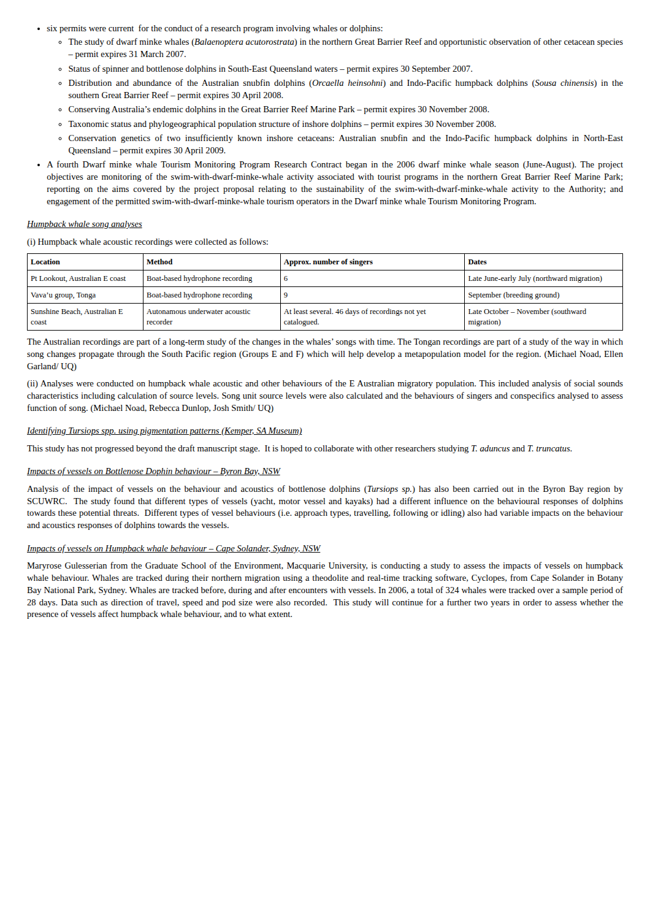six permits were current for the conduct of a research program involving whales or dolphins:
The study of dwarf minke whales (Balaenoptera acutorostrata) in the northern Great Barrier Reef and opportunistic observation of other cetacean species – permit expires 31 March 2007.
Status of spinner and bottlenose dolphins in South-East Queensland waters – permit expires 30 September 2007.
Distribution and abundance of the Australian snubfin dolphins (Orcaella heinsohni) and Indo-Pacific humpback dolphins (Sousa chinensis) in the southern Great Barrier Reef – permit expires 30 April 2008.
Conserving Australia’s endemic dolphins in the Great Barrier Reef Marine Park – permit expires 30 November 2008.
Taxonomic status and phylogeographical population structure of inshore dolphins – permit expires 30 November 2008.
Conservation genetics of two insufficiently known inshore cetaceans: Australian snubfin and the Indo-Pacific humpback dolphins in North-East Queensland – permit expires 30 April 2009.
A fourth Dwarf minke whale Tourism Monitoring Program Research Contract began in the 2006 dwarf minke whale season (June-August). The project objectives are monitoring of the swim-with-dwarf-minke-whale activity associated with tourist programs in the northern Great Barrier Reef Marine Park; reporting on the aims covered by the project proposal relating to the sustainability of the swim-with-dwarf-minke-whale activity to the Authority; and engagement of the permitted swim-with-dwarf-minke-whale tourism operators in the Dwarf minke whale Tourism Monitoring Program.
Humpback whale song analyses
(i) Humpback whale acoustic recordings were collected as follows:
| Location | Method | Approx. number of singers | Dates |
| --- | --- | --- | --- |
| Pt Lookout, Australian E coast | Boat-based hydrophone recording | 6 | Late June-early July (northward migration) |
| Vava’u group, Tonga | Boat-based hydrophone recording | 9 | September (breeding ground) |
| Sunshine Beach, Australian E coast | Autonamous underwater acoustic recorder | At least several. 46 days of recordings not yet catalogued. | Late October – November (southward migration) |
The Australian recordings are part of a long-term study of the changes in the whales’ songs with time. The Tongan recordings are part of a study of the way in which song changes propagate through the South Pacific region (Groups E and F) which will help develop a metapopulation model for the region. (Michael Noad, Ellen Garland/ UQ)
(ii) Analyses were conducted on humpback whale acoustic and other behaviours of the E Australian migratory population. This included analysis of social sounds characteristics including calculation of source levels. Song unit source levels were also calculated and the behaviours of singers and conspecifics analysed to assess function of song. (Michael Noad, Rebecca Dunlop, Josh Smith/ UQ)
Identifying Tursiops spp. using pigmentation patterns (Kemper, SA Museum)
This study has not progressed beyond the draft manuscript stage. It is hoped to collaborate with other researchers studying T. aduncus and T. truncatus.
Impacts of vessels on Bottlenose Dophin behaviour – Byron Bay, NSW
Analysis of the impact of vessels on the behaviour and acoustics of bottlenose dolphins (Tursiops sp.) has also been carried out in the Byron Bay region by SCUWRC. The study found that different types of vessels (yacht, motor vessel and kayaks) had a different influence on the behavioural responses of dolphins towards these potential threats. Different types of vessel behaviours (i.e. approach types, travelling, following or idling) also had variable impacts on the behaviour and acoustics responses of dolphins towards the vessels.
Impacts of vessels on Humpback whale behaviour – Cape Solander, Sydney, NSW
Maryrose Gulesserian from the Graduate School of the Environment, Macquarie University, is conducting a study to assess the impacts of vessels on humpback whale behaviour. Whales are tracked during their northern migration using a theodolite and real-time tracking software, Cyclopes, from Cape Solander in Botany Bay National Park, Sydney. Whales are tracked before, during and after encounters with vessels. In 2006, a total of 324 whales were tracked over a sample period of 28 days. Data such as direction of travel, speed and pod size were also recorded. This study will continue for a further two years in order to assess whether the presence of vessels affect humpback whale behaviour, and to what extent.